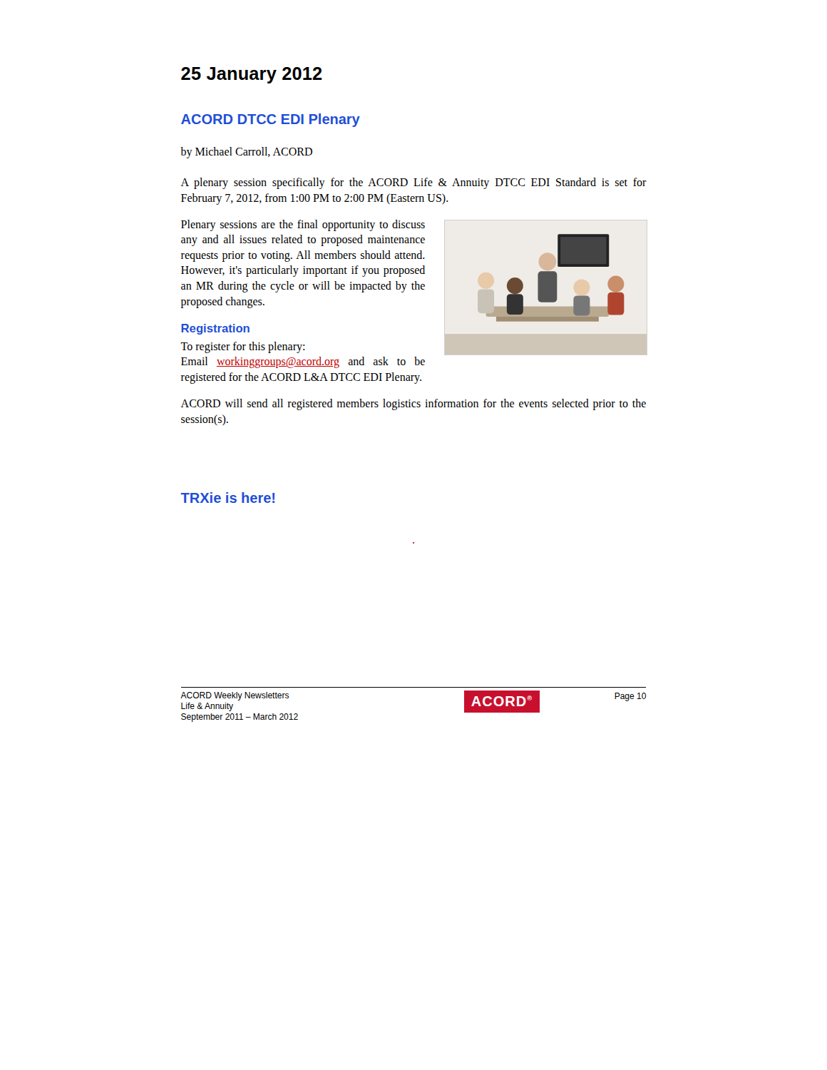25 January 2012
ACORD DTCC EDI Plenary
by Michael Carroll, ACORD
A plenary session specifically for the ACORD Life & Annuity DTCC EDI Standard is set for February 7, 2012, from 1:00 PM to 2:00 PM (Eastern US).
Plenary sessions are the final opportunity to discuss any and all issues related to proposed maintenance requests prior to voting. All members should attend. However, it's particularly important if you proposed an MR during the cycle or will be impacted by the proposed changes.
Registration
To register for this plenary:
Email workinggroups@acord.org and ask to be registered for the ACORD L&A DTCC EDI Plenary.
ACORD will send all registered members logistics information for the events selected prior to the session(s).
TRXie is here!
| ACORD Weekly Newsletters Life & Annuity September 2011 – March 2012 | ACORD ® | Page 10 |